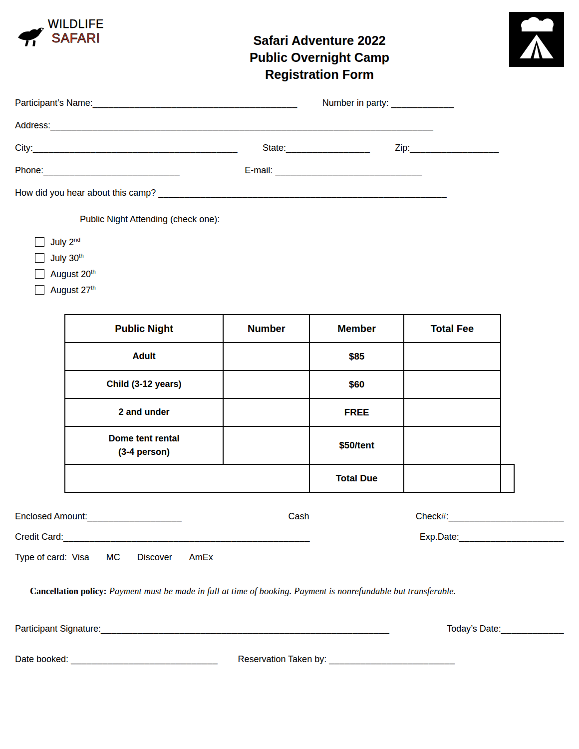WILDLIFE SAFARI
Safari Adventure 2022
Public Overnight Camp
Registration Form
Participant’s Name:_______________________________________ Number in party: ____________
Address:_________________________________________________________________________
City:_______________________________________ State:________________ Zip:_________________
Phone:__________________________ E-mail: ____________________________
How did you hear about this camp? _______________________________________________________
Public Night Attending (check one):
July 2nd
July 30th
August 20th
August 27th
| Public Night | Number | Member | Total Fee | |
| Adult | | $85 | | |
| Child (3-12 years) | | $60 | | |
| 2 and under | | FREE | | |
| Dome tent rental (3-4 person) | | $50/tent | | |
| | Total Due | | |
Enclosed Amount:__________________ Cash Check#:______________________
Credit Card:_______________________________________________ Exp.Date:____________________
Type of card: Visa MC Discover AmEx
Cancellation policy: Payment must be made in full at time of booking. Payment is nonrefundable but transferable.
Participant Signature:_______________________________________________________ Today’s Date:____________
Date booked: ____________________________ Reservation Taken by: ________________________